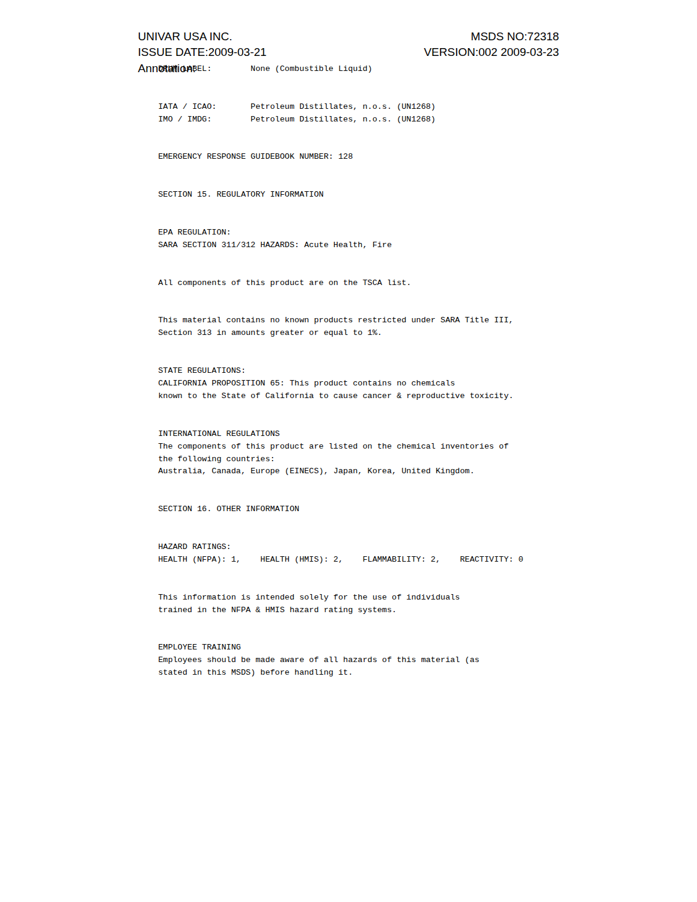UNIVAR USA INC.
MSDS NO:72318
ISSUE DATE:2009-03-21
VERSION:002 2009-03-23
Annotation:
DRUM LABEL:        None (Combustible Liquid)


IATA / ICAO:       Petroleum Distillates, n.o.s. (UN1268)
IMO / IMDG:        Petroleum Distillates, n.o.s. (UN1268)


EMERGENCY RESPONSE GUIDEBOOK NUMBER: 128


SECTION 15. REGULATORY INFORMATION


EPA REGULATION:
SARA SECTION 311/312 HAZARDS: Acute Health, Fire


All components of this product are on the TSCA list.


This material contains no known products restricted under SARA Title III,
Section 313 in amounts greater or equal to 1%.


STATE REGULATIONS:
CALIFORNIA PROPOSITION 65: This product contains no chemicals
known to the State of California to cause cancer & reproductive toxicity.


INTERNATIONAL REGULATIONS
The components of this product are listed on the chemical inventories of
the following countries:
Australia, Canada, Europe (EINECS), Japan, Korea, United Kingdom.


SECTION 16. OTHER INFORMATION


HAZARD RATINGS:
HEALTH (NFPA): 1,    HEALTH (HMIS): 2,    FLAMMABILITY: 2,    REACTIVITY: 0


This information is intended solely for the use of individuals
trained in the NFPA & HMIS hazard rating systems.


EMPLOYEE TRAINING
Employees should be made aware of all hazards of this material (as
stated in this MSDS) before handling it.